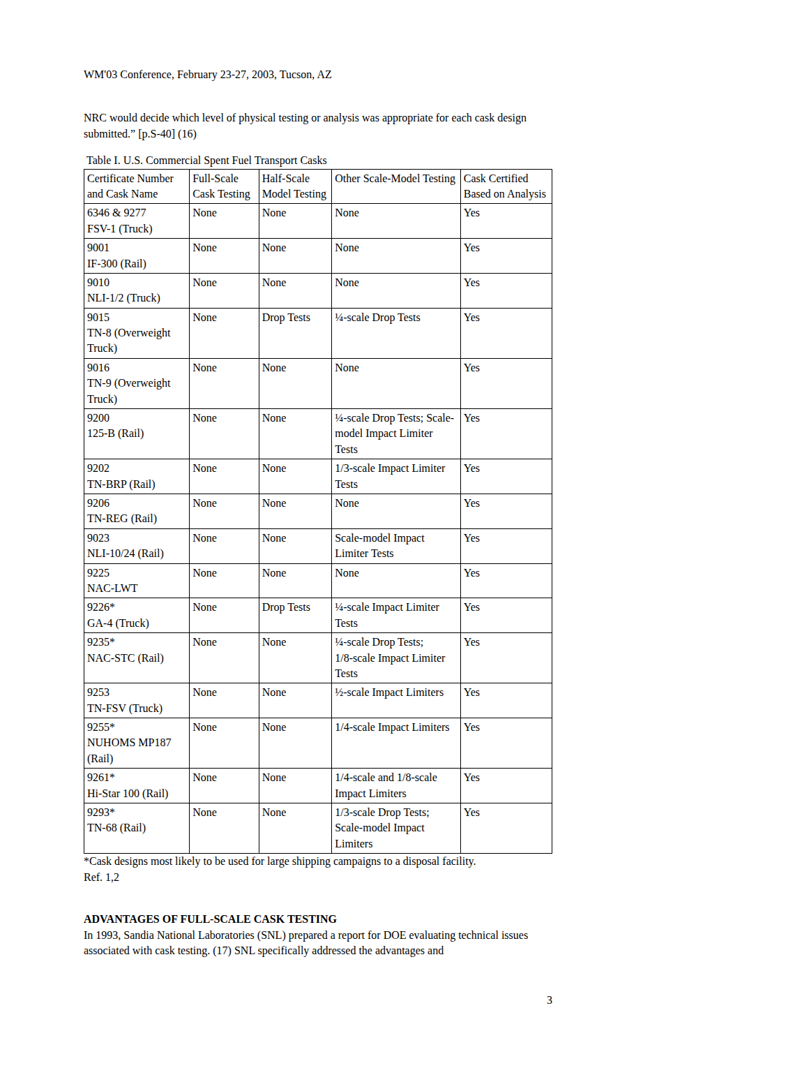WM'03 Conference, February 23-27, 2003, Tucson, AZ
NRC would decide which level of physical testing or analysis was appropriate for each cask design submitted.” [p.S-40] (16)
Table I. U.S. Commercial Spent Fuel Transport Casks
| Certificate Number and Cask Name | Full-Scale Cask Testing | Half-Scale Model Testing | Other Scale-Model Testing | Cask Certified Based on Analysis |
| --- | --- | --- | --- | --- |
| 6346 & 9277 FSV-1 (Truck) | None | None | None | Yes |
| 9001 IF-300 (Rail) | None | None | None | Yes |
| 9010 NLI-1/2 (Truck) | None | None | None | Yes |
| 9015 TN-8 (Overweight Truck) | None | Drop Tests | ¼-scale Drop Tests | Yes |
| 9016 TN-9 (Overweight Truck) | None | None | None | Yes |
| 9200 125-B (Rail) | None | None | ¼-scale Drop Tests; Scale-model Impact Limiter Tests | Yes |
| 9202 TN-BRP (Rail) | None | None | 1/3-scale Impact Limiter Tests | Yes |
| 9206 TN-REG (Rail) | None | None | None | Yes |
| 9023 NLI-10/24 (Rail) | None | None | Scale-model Impact Limiter Tests | Yes |
| 9225 NAC-LWT | None | None | None | Yes |
| 9226* GA-4 (Truck) | None | Drop Tests | ¼-scale Impact Limiter Tests | Yes |
| 9235* NAC-STC (Rail) | None | None | ¼-scale Drop Tests; 1/8-scale Impact Limiter Tests | Yes |
| 9253 TN-FSV (Truck) | None | None | ½-scale Impact Limiters | Yes |
| 9255* NUHOMS MP187 (Rail) | None | None | 1/4-scale Impact Limiters | Yes |
| 9261* Hi-Star 100 (Rail) | None | None | 1/4-scale and 1/8-scale Impact Limiters | Yes |
| 9293* TN-68 (Rail) | None | None | 1/3-scale Drop Tests; Scale-model Impact Limiters | Yes |
*Cask designs most likely to be used for large shipping campaigns to a disposal facility.
Ref. 1,2
ADVANTAGES OF FULL-SCALE CASK TESTING
In 1993, Sandia National Laboratories (SNL) prepared a report for DOE evaluating technical issues associated with cask testing. (17) SNL specifically addressed the advantages and
3